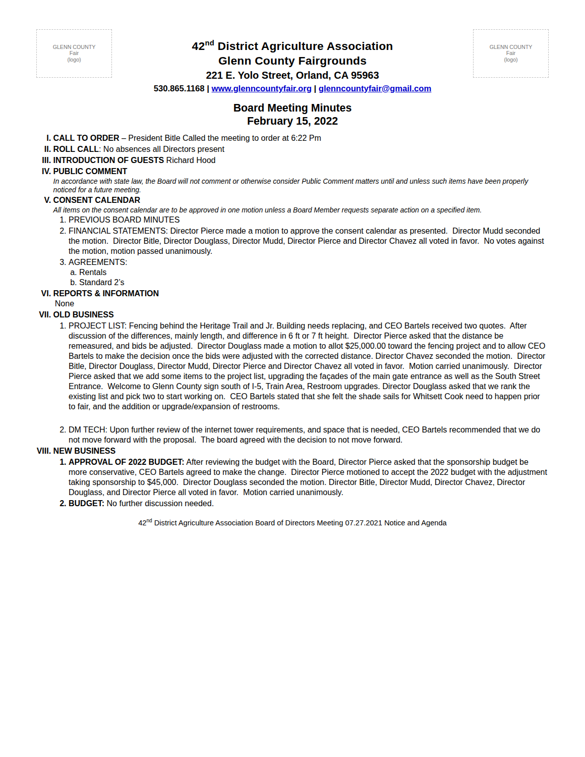GLENN COUNTY
Fair
(logo)
42nd District Agriculture Association
Glenn County Fairgrounds
221 E. Yolo Street, Orland, CA 95963
530.865.1168 | www.glenncountyfair.org | glenncountyfair@gmail.com
GLENN COUNTY
Fair
(logo)
Board Meeting Minutes February 15, 2022
Call to Order – President Bitle Called the meeting to order at 6:22 Pm
Roll Call: No absences all Directors present
Introduction of Guests Richard Hood
Public Comment In accordance with state law, the Board will not comment or otherwise consider Public Comment matters until and unless such items have been properly noticed for a future meeting.
Consent Calendar All items on the consent calendar are to be approved in one motion unless a Board Member requests separate action on a specified item.
PREVIOUS BOARD MINUTES
FINANCIAL STATEMENTS: Director Pierce made a motion to approve the consent calendar as presented. Director Mudd seconded the motion. Director Bitle, Director Douglass, Director Mudd, Director Pierce and Director Chavez all voted in favor. No votes against the motion, motion passed unanimously.
AGREEMENTS:
a. Rentals
b. Standard 2’s
Reports & Information
None
Old Business
PROJECT LIST: Fencing behind the Heritage Trail and Jr. Building needs replacing, and CEO Bartels received two quotes. After discussion of the differences, mainly length, and difference in 6 ft or 7 ft height. Director Pierce asked that the distance be remeasured, and bids be adjusted. Director Douglass made a motion to allot $25,000.00 toward the fencing project and to allow CEO Bartels to make the decision once the bids were adjusted with the corrected distance. Director Chavez seconded the motion. Director Bitle, Director Douglass, Director Mudd, Director Pierce and Director Chavez all voted in favor. Motion carried unanimously. Director Pierce asked that we add some items to the project list, upgrading the façades of the main gate entrance as well as the South Street Entrance. Welcome to Glenn County sign south of I-5, Train Area, Restroom upgrades. Director Douglass asked that we rank the existing list and pick two to start working on. CEO Bartels stated that she felt the shade sails for Whitsett Cook need to happen prior to fair, and the addition or upgrade/expansion of restrooms.
DM TECH: Upon further review of the internet tower requirements, and space that is needed, CEO Bartels recommended that we do not move forward with the proposal. The board agreed with the decision to not move forward.
New Business
APPROVAL OF 2022 BUDGET: After reviewing the budget with the Board, Director Pierce asked that the sponsorship budget be more conservative, CEO Bartels agreed to make the change. Director Pierce motioned to accept the 2022 budget with the adjustment taking sponsorship to $45,000. Director Douglass seconded the motion. Director Bitle, Director Mudd, Director Chavez, Director Douglass, and Director Pierce all voted in favor. Motion carried unanimously.
BUDGET: No further discussion needed.
42nd District Agriculture Association Board of Directors Meeting 07.27.2021 Notice and Agenda